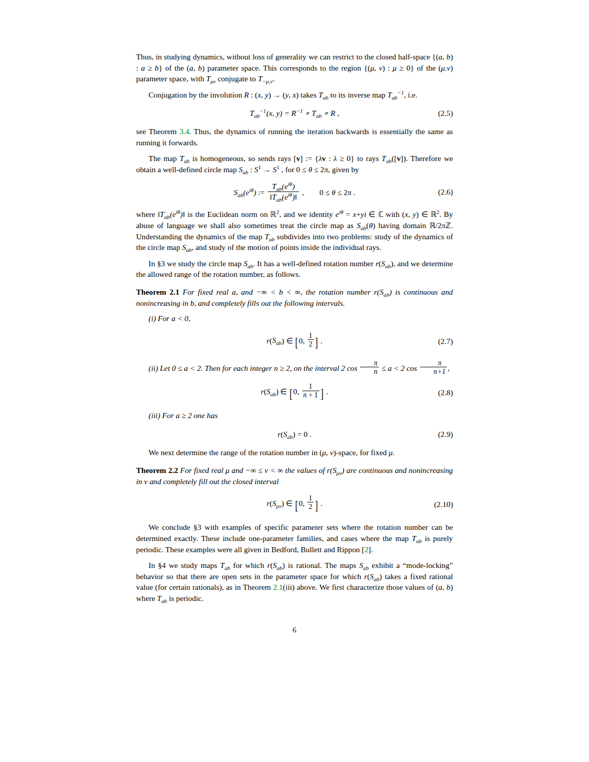Thus, in studying dynamics, without loss of generality we can restrict to the closed half-space {(a, b) : a ≥ b} of the (a, b) parameter space. This corresponds to the region {(μ, ν) : μ ≥ 0} of the (μ.ν) parameter space, with Tμν conjugate to T−μ,ν.
Conjugation by the involution R : (x, y) → (y, x) takes Tab to its inverse map Tab−1, i.e.
Tab−1(x, y) = R−1 ∘ Tab ∘ R , (2.5)
see Theorem 3.4. Thus, the dynamics of running the iteration backwards is essentially the same as running it forwards.
The map Tab is homogeneous, so sends rays [v] := {λv : λ ≥ 0} to rays Tab([v]). Therefore we obtain a well-defined circle map Sab : S1 → S1 , for 0 ≤ θ ≤ 2π, given by
Sab(eiθ) := Tab(eiθ)‖Tab(eiθ)‖ , 0 ≤ θ ≤ 2π . (2.6)
where ‖Tab(eiθ)‖ is the Euclidean norm on ℝ2, and we identity eiθ = x+yi ∈ ℂ with (x, y) ∈ ℝ2. By abuse of language we shall also sometimes treat the circle map as Sab(θ) having domain ℝ/2π ℤ. Understanding the dynamics of the map Tab subdivides into two problems: study of the dynamics of the circle map Sab, and study of the motion of points inside the individual rays.
In §3 we study the circle map Sab. It has a well-defined rotation number r(Sab), and we determine the allowed range of the rotation number, as follows.
Theorem 2.1 For fixed real a, and −∞ < b < ∞, the rotation number r(Sab) is continuous and nonincreasing in b, and completely fills out the following intervals.
(i) For a < 0,
r(Sab) ∈ [0, 12] . (2.7)
(ii) Let 0 ≤ a < 2. Then for each integer n ≥ 2, on the interval 2 cos πn ≤ a < 2 cos πn+1,
r(Sab) ∈ [0, 1 n + 1] . (2.8)
(iii) For a ≥ 2 one has
r(Sab) = 0 . (2.9)
We next determine the range of the rotation number in (μ, ν)-space, for fixed μ.
Theorem 2.2 For fixed real μ and −∞ ≤ ν < ∞ the values of r(Sμν) are continuous and nonincreasing in ν and completely fill out the closed interval
r(Sμν) ∈ [0, 12] . (2.10)
We conclude §3 with examples of specific parameter sets where the rotation number can be determined exactly. These include one-parameter families, and cases where the map Tab is purely periodic. These examples were all given in Bedford, Bullett and Rippon [2].
In §4 we study maps Tab for which r(Sab) is rational. The maps Sab exhibit a “mode-locking” behavior so that there are open sets in the parameter space for which r(Sab) takes a fixed rational value (for certain rationals), as in Theorem 2.1(iii) above. We first characterize those values of (a, b) where Tab is periodic.
6